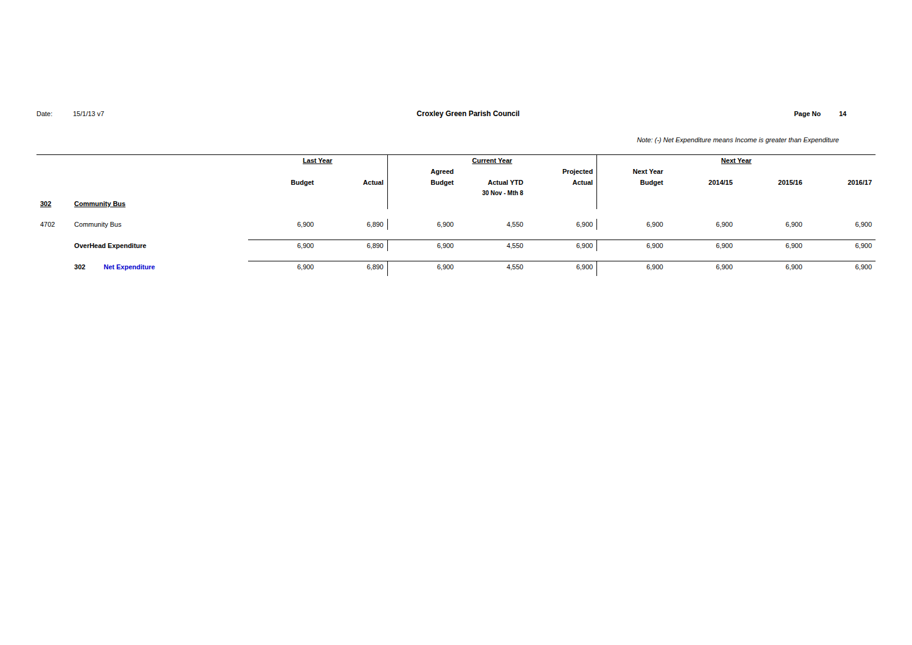Date:
15/1/13 v7
Croxley Green Parish Council
Page No14
Note: (-) Net Expenditure means Income is greater than Expenditure
| | Last Year | Current Year | Next Year |
| --- | --- | --- | --- |
| | | | Agreed | | Projected | Next Year | | | |
| | Budget | Actual | Budget | Actual YTD | Actual | Budget | 2014/15 | 2015/16 | 2016/17 |
| | | | | 30 Nov - Mth 8 | | | | | |
| 302 | Community Bus | | | | | | | | | |
| 4702 | Community Bus | 6,900 | 6,890 | 6,900 | 4,550 | 6,900 | 6,900 | 6,900 | 6,900 | 6,900 |
| | OverHead Expenditure | 6,900 | 6,890 | 6,900 | 4,550 | 6,900 | 6,900 | 6,900 | 6,900 | 6,900 |
| | 302 Net Expenditure | 6,900 | 6,890 | 6,900 | 4,550 | 6,900 | 6,900 | 6,900 | 6,900 | 6,900 |